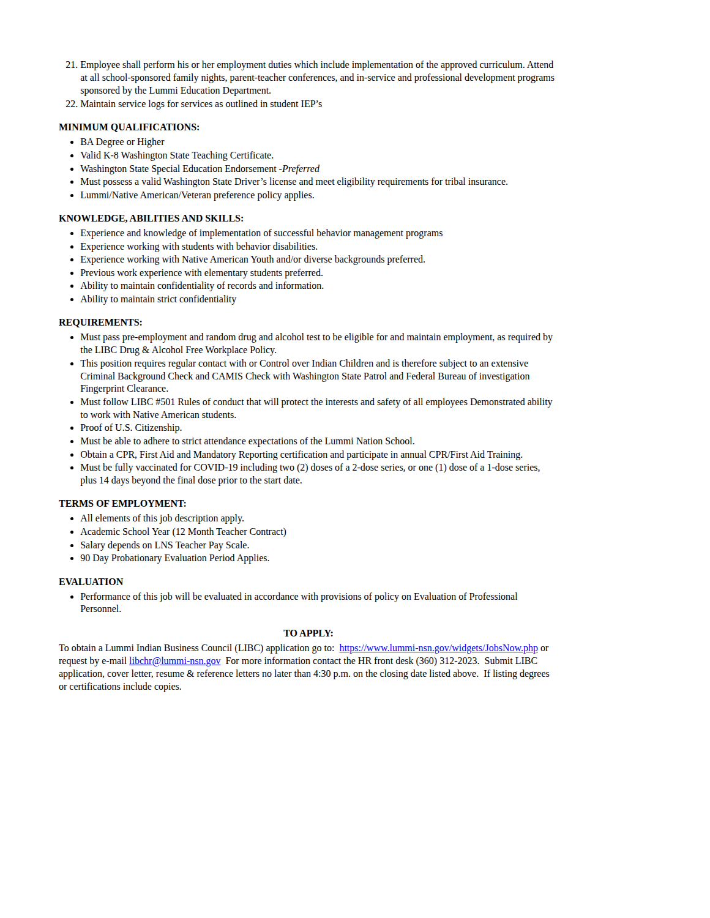Employee shall perform his or her employment duties which include implementation of the approved curriculum. Attend at all school-sponsored family nights, parent-teacher conferences, and in-service and professional development programs sponsored by the Lummi Education Department.
Maintain service logs for services as outlined in student IEP’s
Minimum Qualifications:
BA Degree or Higher
Valid K-8 Washington State Teaching Certificate.
Washington State Special Education Endorsement -Preferred
Must possess a valid Washington State Driver’s license and meet eligibility requirements for tribal insurance.
Lummi/Native American/Veteran preference policy applies.
Knowledge, Abilities and Skills:
Experience and knowledge of implementation of successful behavior management programs
Experience working with students with behavior disabilities.
Experience working with Native American Youth and/or diverse backgrounds preferred.
Previous work experience with elementary students preferred.
Ability to maintain confidentiality of records and information.
Ability to maintain strict confidentiality
Requirements:
Must pass pre-employment and random drug and alcohol test to be eligible for and maintain employment, as required by the LIBC Drug & Alcohol Free Workplace Policy.
This position requires regular contact with or Control over Indian Children and is therefore subject to an extensive Criminal Background Check and CAMIS Check with Washington State Patrol and Federal Bureau of investigation Fingerprint Clearance.
Must follow LIBC #501 Rules of conduct that will protect the interests and safety of all employees Demonstrated ability to work with Native American students.
Proof of U.S. Citizenship.
Must be able to adhere to strict attendance expectations of the Lummi Nation School.
Obtain a CPR, First Aid and Mandatory Reporting certification and participate in annual CPR/First Aid Training.
Must be fully vaccinated for COVID-19 including two (2) doses of a 2-dose series, or one (1) dose of a 1-dose series, plus 14 days beyond the final dose prior to the start date.
Terms of Employment:
All elements of this job description apply.
Academic School Year (12 Month Teacher Contract)
Salary depends on LNS Teacher Pay Scale.
90 Day Probationary Evaluation Period Applies.
Evaluation
Performance of this job will be evaluated in accordance with provisions of policy on Evaluation of Professional Personnel.
TO APPLY:
To obtain a Lummi Indian Business Council (LIBC) application go to: https://www.lummi-nsn.gov/widgets/JobsNow.php or request by e-mail libchr@lummi-nsn.gov For more information contact the HR front desk (360) 312-2023. Submit LIBC application, cover letter, resume & reference letters no later than 4:30 p.m. on the closing date listed above. If listing degrees or certifications include copies.